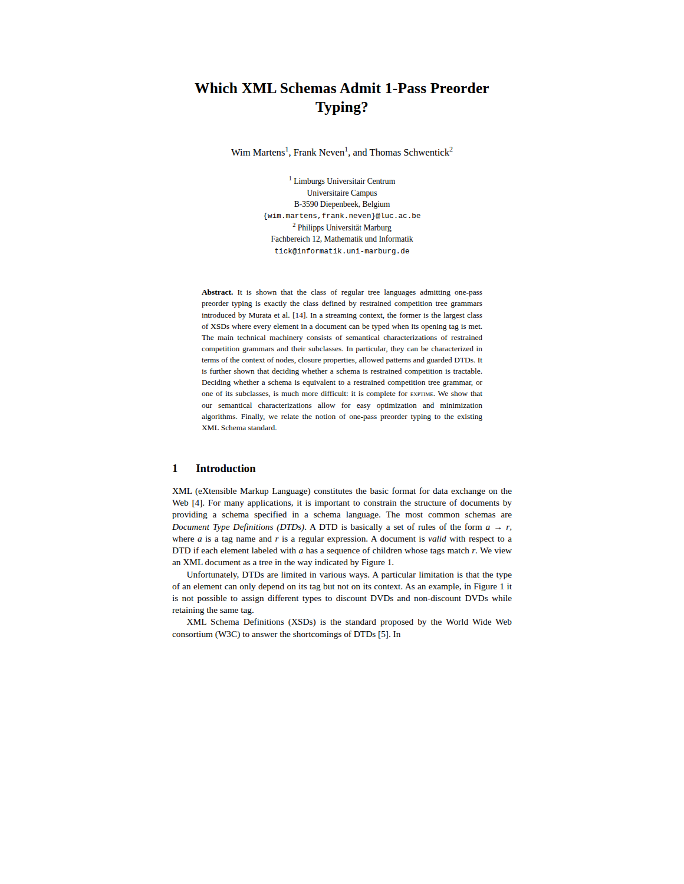Which XML Schemas Admit 1-Pass Preorder
Typing?
Wim Martens1, Frank Neven1, and Thomas Schwentick2
1 Limburgs Universitair Centrum
Universitaire Campus
B-3590 Diepenbeek, Belgium
{wim.martens,frank.neven}@luc.ac.be
2 Philipps Universität Marburg
Fachbereich 12, Mathematik und Informatik
tick@informatik.uni-marburg.de
Abstract. It is shown that the class of regular tree languages admitting one-pass preorder typing is exactly the class defined by restrained competition tree grammars introduced by Murata et al. [14]. In a streaming context, the former is the largest class of XSDs where every element in a document can be typed when its opening tag is met. The main technical machinery consists of semantical characterizations of restrained competition grammars and their subclasses. In particular, they can be characterized in terms of the context of nodes, closure properties, allowed patterns and guarded DTDs. It is further shown that deciding whether a schema is restrained competition is tractable. Deciding whether a schema is equivalent to a restrained competition tree grammar, or one of its subclasses, is much more difficult: it is complete for exptime. We show that our semantical characterizations allow for easy optimization and minimization algorithms. Finally, we relate the notion of one-pass preorder typing to the existing XML Schema standard.
1 Introduction
XML (eXtensible Markup Language) constitutes the basic format for data exchange on the Web [4]. For many applications, it is important to constrain the structure of documents by providing a schema specified in a schema language. The most common schemas are Document Type Definitions (DTDs). A DTD is basically a set of rules of the form a → r, where a is a tag name and r is a regular expression. A document is valid with respect to a DTD if each element labeled with a has a sequence of children whose tags match r. We view an XML document as a tree in the way indicated by Figure 1.
Unfortunately, DTDs are limited in various ways. A particular limitation is that the type of an element can only depend on its tag but not on its context. As an example, in Figure 1 it is not possible to assign different types to discount DVDs and non-discount DVDs while retaining the same tag.
XML Schema Definitions (XSDs) is the standard proposed by the World Wide Web consortium (W3C) to answer the shortcomings of DTDs [5]. In